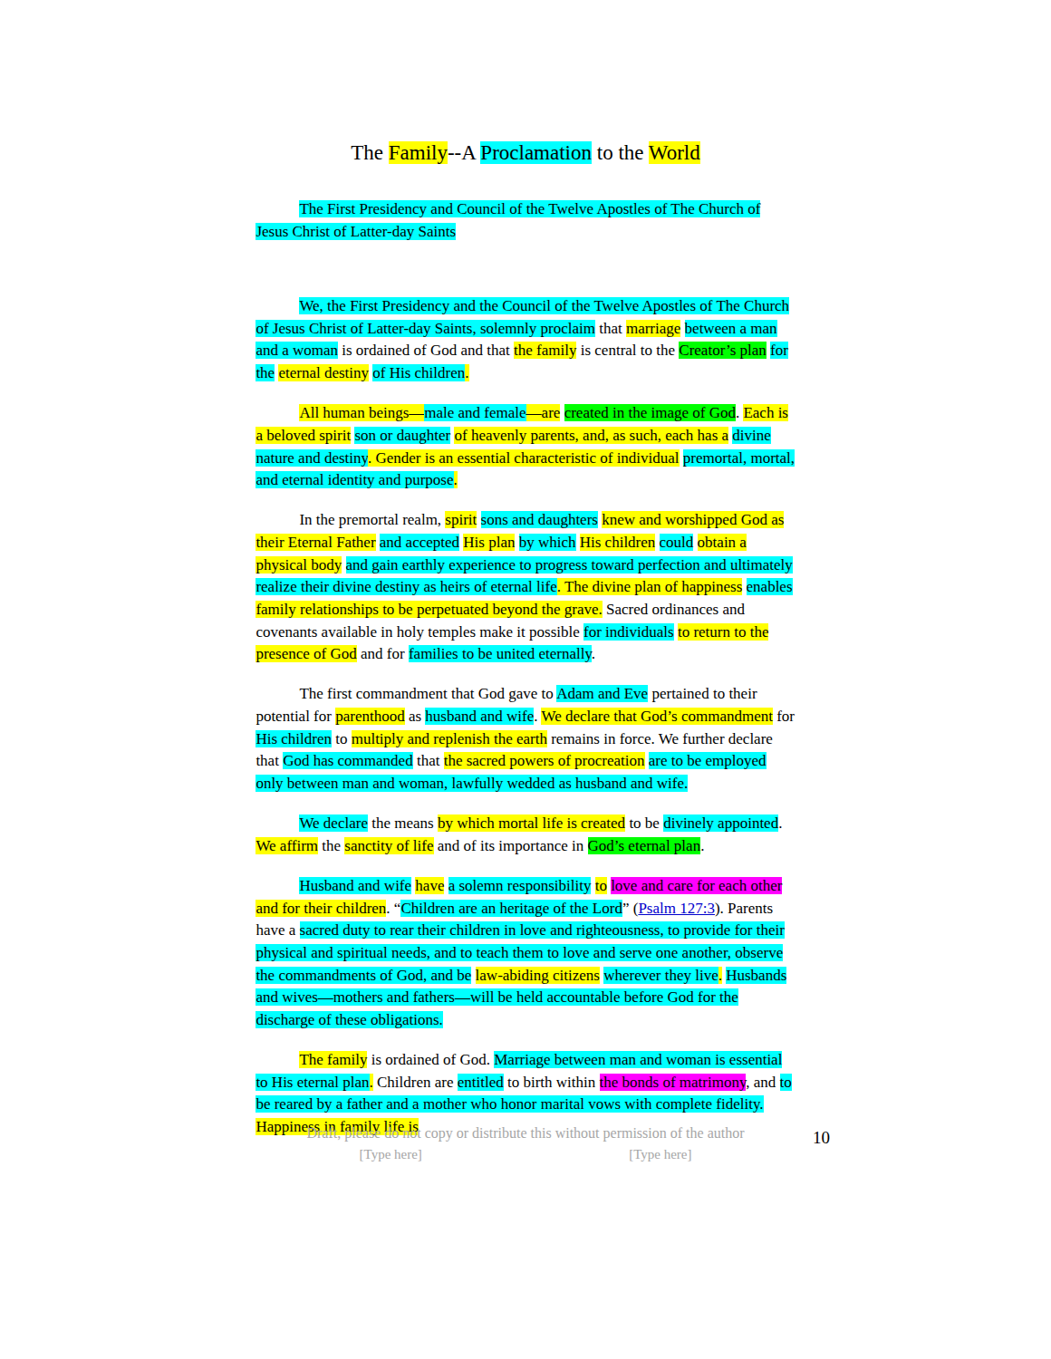The Family--A Proclamation to the World
The First Presidency and Council of the Twelve Apostles of The Church of Jesus Christ of Latter-day Saints
We, the First Presidency and the Council of the Twelve Apostles of The Church of Jesus Christ of Latter-day Saints, solemnly proclaim that marriage between a man and a woman is ordained of God and that the family is central to the Creator’s plan for the eternal destiny of His children.
All human beings—male and female—are created in the image of God. Each is a beloved spirit son or daughter of heavenly parents, and, as such, each has a divine nature and destiny. Gender is an essential characteristic of individual premortal, mortal, and eternal identity and purpose.
In the premortal realm, spirit sons and daughters knew and worshipped God as their Eternal Father and accepted His plan by which His children could obtain a physical body and gain earthly experience to progress toward perfection and ultimately realize their divine destiny as heirs of eternal life. The divine plan of happiness enables family relationships to be perpetuated beyond the grave. Sacred ordinances and covenants available in holy temples make it possible for individuals to return to the presence of God and for families to be united eternally.
The first commandment that God gave to Adam and Eve pertained to their potential for parenthood as husband and wife. We declare that God’s commandment for His children to multiply and replenish the earth remains in force. We further declare that God has commanded that the sacred powers of procreation are to be employed only between man and woman, lawfully wedded as husband and wife.
We declare the means by which mortal life is created to be divinely appointed. We affirm the sanctity of life and of its importance in God’s eternal plan.
Husband and wife have a solemn responsibility to love and care for each other and for their children. “Children are an heritage of the Lord” (Psalm 127:3). Parents have a sacred duty to rear their children in love and righteousness, to provide for their physical and spiritual needs, and to teach them to love and serve one another, observe the commandments of God, and be law-abiding citizens wherever they live. Husbands and wives—mothers and fathers—will be held accountable before God for the discharge of these obligations.
The family is ordained of God. Marriage between man and woman is essential to His eternal plan. Children are entitled to birth within the bonds of matrimony, and to be reared by a father and a mother who honor marital vows with complete fidelity. Happiness in family life is
Draft, please do not copy or distribute this without permission of the author
[Type here]
[Type here]
10